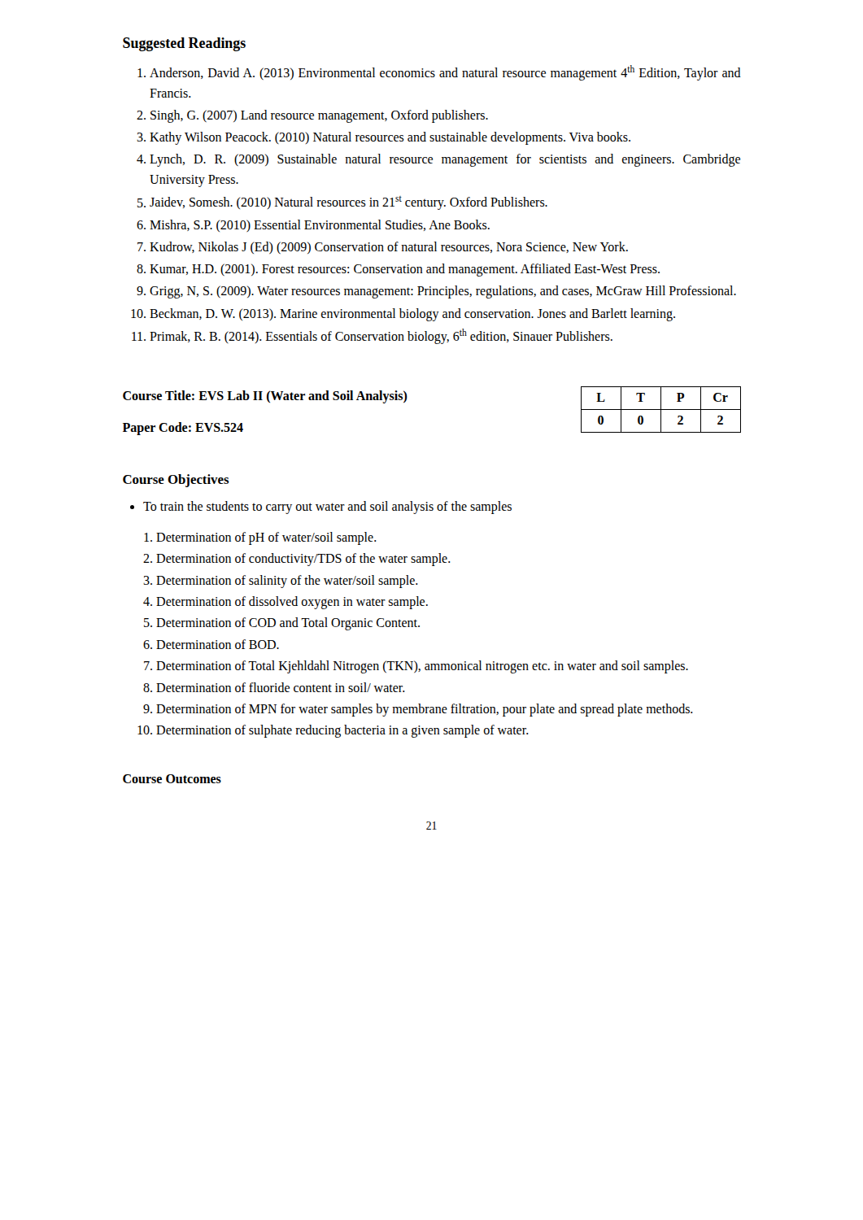Suggested Readings
Anderson, David A. (2013) Environmental economics and natural resource management 4th Edition, Taylor and Francis.
Singh, G. (2007) Land resource management, Oxford publishers.
Kathy Wilson Peacock. (2010) Natural resources and sustainable developments. Viva books.
Lynch, D. R. (2009) Sustainable natural resource management for scientists and engineers. Cambridge University Press.
Jaidev, Somesh. (2010) Natural resources in 21st century. Oxford Publishers.
Mishra, S.P. (2010) Essential Environmental Studies, Ane Books.
Kudrow, Nikolas J (Ed) (2009) Conservation of natural resources, Nora Science, New York.
Kumar, H.D. (2001). Forest resources: Conservation and management. Affiliated East-West Press.
Grigg, N, S. (2009). Water resources management: Principles, regulations, and cases, McGraw Hill Professional.
Beckman, D. W. (2013). Marine environmental biology and conservation. Jones and Barlett learning.
Primak, R. B. (2014). Essentials of Conservation biology, 6th edition, Sinauer Publishers.
Course Title: EVS Lab II (Water and Soil Analysis)
Paper Code: EVS.524
| L | T | P | Cr |
| --- | --- | --- | --- |
| 0 | 0 | 2 | 2 |
Course Objectives
To train the students to carry out water and soil analysis of the samples
Determination of pH of water/soil sample.
Determination of conductivity/TDS of the water sample.
Determination of salinity of the water/soil sample.
Determination of dissolved oxygen in water sample.
Determination of COD and Total Organic Content.
Determination of BOD.
Determination of Total Kjehldahl Nitrogen (TKN), ammonical nitrogen etc. in water and soil samples.
Determination of fluoride content in soil/ water.
Determination of MPN for water samples by membrane filtration, pour plate and spread plate methods.
Determination of sulphate reducing bacteria in a given sample of water.
Course Outcomes
21